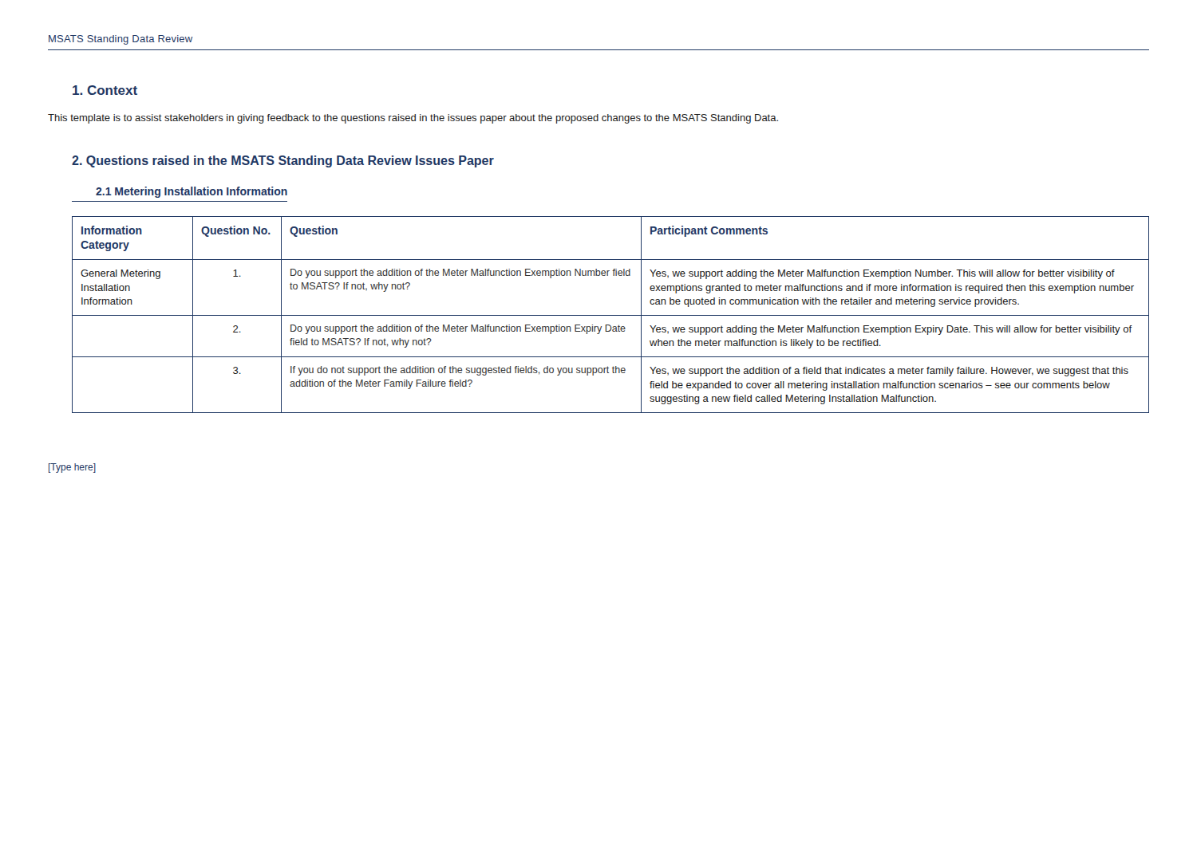MSATS Standing Data Review
1. Context
This template is to assist stakeholders in giving feedback to the questions raised in the issues paper about the proposed changes to the MSATS Standing Data.
2. Questions raised in the MSATS Standing Data Review Issues Paper
2.1 Metering Installation Information
| Information Category | Question No. | Question | Participant Comments |
| --- | --- | --- | --- |
| General Metering Installation Information | 1. | Do you support the addition of the Meter Malfunction Exemption Number field to MSATS? If not, why not? | Yes, we support adding the Meter Malfunction Exemption Number. This will allow for better visibility of exemptions granted to meter malfunctions and if more information is required then this exemption number can be quoted in communication with the retailer and metering service providers. |
| | 2. | Do you support the addition of the Meter Malfunction Exemption Expiry Date field to MSATS? If not, why not? | Yes, we support adding the Meter Malfunction Exemption Expiry Date. This will allow for better visibility of when the meter malfunction is likely to be rectified. |
| | 3. | If you do not support the addition of the suggested fields, do you support the addition of the Meter Family Failure field? | Yes, we support the addition of a field that indicates a meter family failure. However, we suggest that this field be expanded to cover all metering installation malfunction scenarios – see our comments below suggesting a new field called Metering Installation Malfunction. |
[Type here]